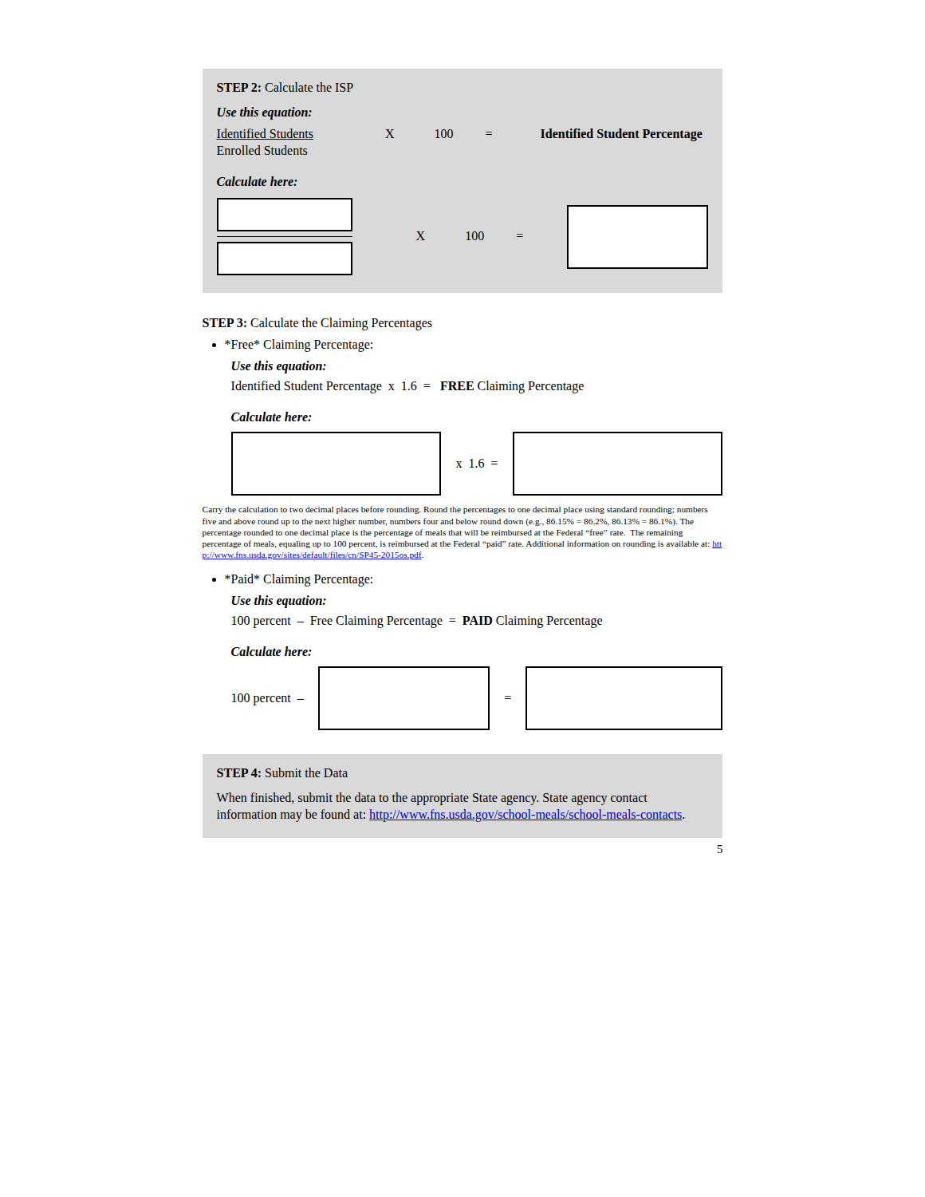STEP 2: Calculate the ISP
Use this equation:
Identified Students
Enrolled Students
X 100=
Identified Student Percentage
Calculate here:
X 100=
STEP 3: Calculate the Claiming Percentages
*Free* Claiming Percentage:
Use this equation:
Identified Student Percentage x 1.6 = FREE Claiming Percentage
Calculate here:
x 1.6 =
Carry the calculation to two decimal places before rounding. Round the percentages to one decimal place using standard rounding; numbers five and above round up to the next higher number, numbers four and below round down (e.g., 86.15% = 86.2%, 86.13% = 86.1%). The percentage rounded to one decimal place is the percentage of meals that will be reimbursed at the Federal “free” rate. The remaining percentage of meals, equaling up to 100 percent, is reimbursed at the Federal “paid” rate. Additional information on rounding is available at: http://www.fns.usda.gov/sites/default/files/cn/SP45-2015os.pdf.
*Paid* Claiming Percentage:
Use this equation:
100 percent – Free Claiming Percentage = PAID Claiming Percentage
Calculate here:
100 percent –
=
STEP 4: Submit the Data
When finished, submit the data to the appropriate State agency. State agency contact information may be found at: http://www.fns.usda.gov/school-meals/school-meals-contacts.
5